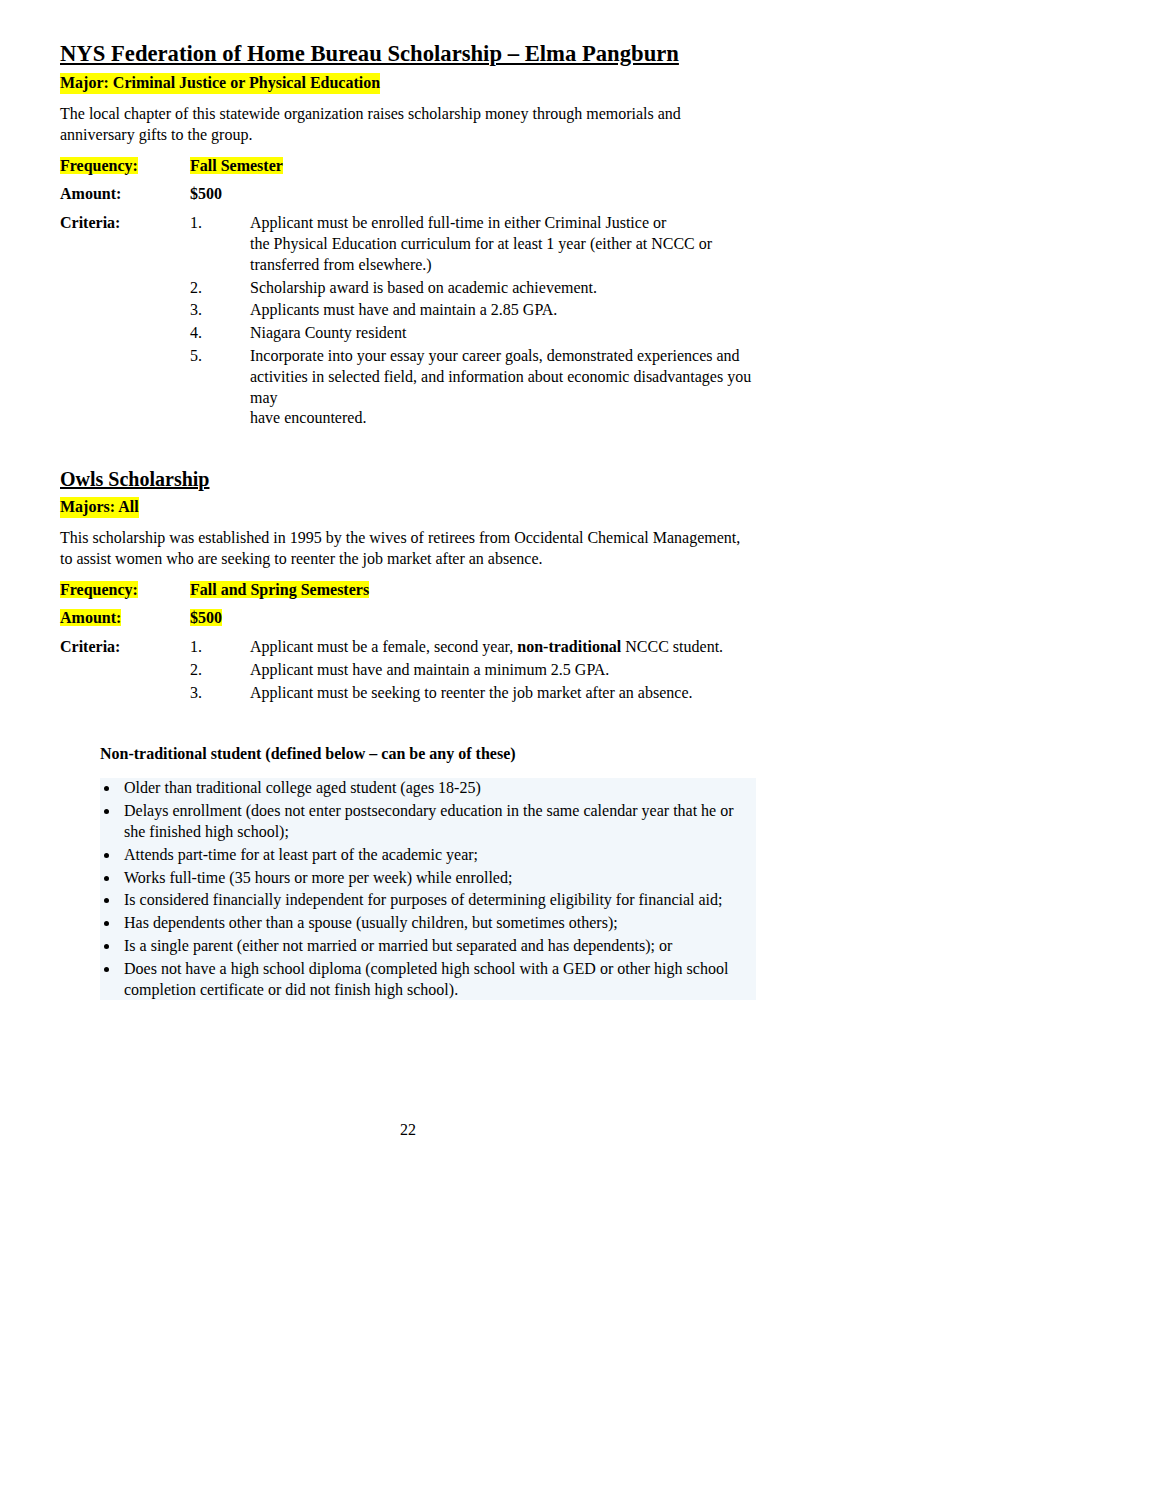NYS Federation of Home Bureau Scholarship – Elma Pangburn
Major: Criminal Justice or Physical Education
The local chapter of this statewide organization raises scholarship money through memorials and anniversary gifts to the group.
| Frequency: | Fall Semester |
| Amount: | $500 |
| Criteria: | / 1. / Applicant must be enrolled full-time in either Criminal Justice or the Physical Education curriculum for at least 1 year (either at NCCC or transferred from elsewhere.) / / 2. / Scholarship award is based on academic achievement. / / 3. / Applicants must have and maintain a 2.85 GPA. / / 4. / Niagara County resident / / 5. / Incorporate into your essay your career goals, demonstrated experiences and activities in selected field, and information about economic disadvantages you may have encountered. / |
Owls Scholarship
Majors: All
This scholarship was established in 1995 by the wives of retirees from Occidental Chemical Management, to assist women who are seeking to reenter the job market after an absence.
| Frequency: | Fall and Spring Semesters |
| Amount: | $500 |
| Criteria: | / 1. / Applicant must be a female, second year, non-traditional NCCC student. / / 2. / Applicant must have and maintain a minimum 2.5 GPA. / / 3. / Applicant must be seeking to reenter the job market after an absence. / |
Non-traditional student (defined below – can be any of these)
Older than traditional college aged student (ages 18-25)
Delays enrollment (does not enter postsecondary education in the same calendar year that he or she finished high school);
Attends part-time for at least part of the academic year;
Works full-time (35 hours or more per week) while enrolled;
Is considered financially independent for purposes of determining eligibility for financial aid;
Has dependents other than a spouse (usually children, but sometimes others);
Is a single parent (either not married or married but separated and has dependents); or
Does not have a high school diploma (completed high school with a GED or other high school completion certificate or did not finish high school).
22